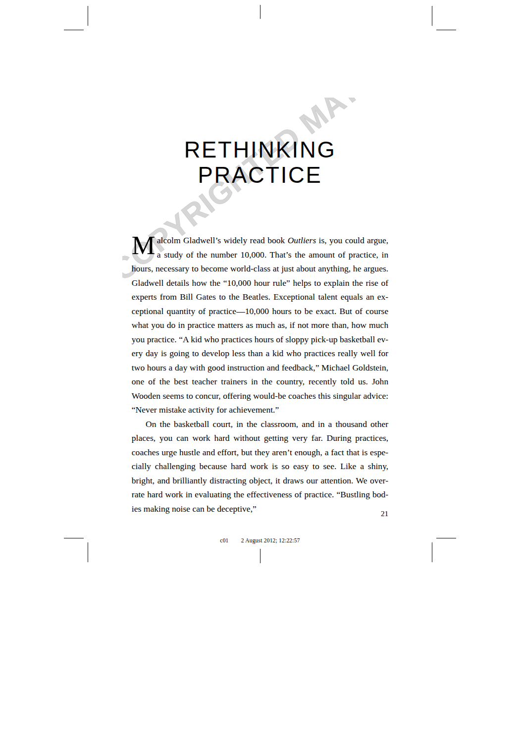COPYRIGHTED MATERIAL
Rethinking
Practice
Malcolm Gladwell’s widely read book Outliers is, you could argue, a study of the number 10,000. That’s the amount of practice, in hours, necessary to become world-class at just about anything, he argues. Gladwell details how the “10,000 hour rule” helps to explain the rise of experts from Bill Gates to the Beatles. Exceptional talent equals an exceptional quantity of practice—10,000 hours to be exact. But of course what you do in practice matters as much as, if not more than, how much you practice. “A kid who practices hours of sloppy pick-up basketball every day is going to develop less than a kid who practices really well for two hours a day with good instruction and feedback,” Michael Goldstein, one of the best teacher trainers in the country, recently told us. John Wooden seems to concur, offering would-be coaches this singular advice: “Never mistake activity for achievement.”
On the basketball court, in the classroom, and in a thousand other places, you can work hard without getting very far. During practices, coaches urge hustle and effort, but they aren’t enough, a fact that is especially challenging because hard work is so easy to see. Like a shiny, bright, and brilliantly distracting object, it draws our attention. We overrate hard work in evaluating the effectiveness of practice. “Bustling bodies making noise can be deceptive,”
21
c01 2 August 2012; 12:22:57